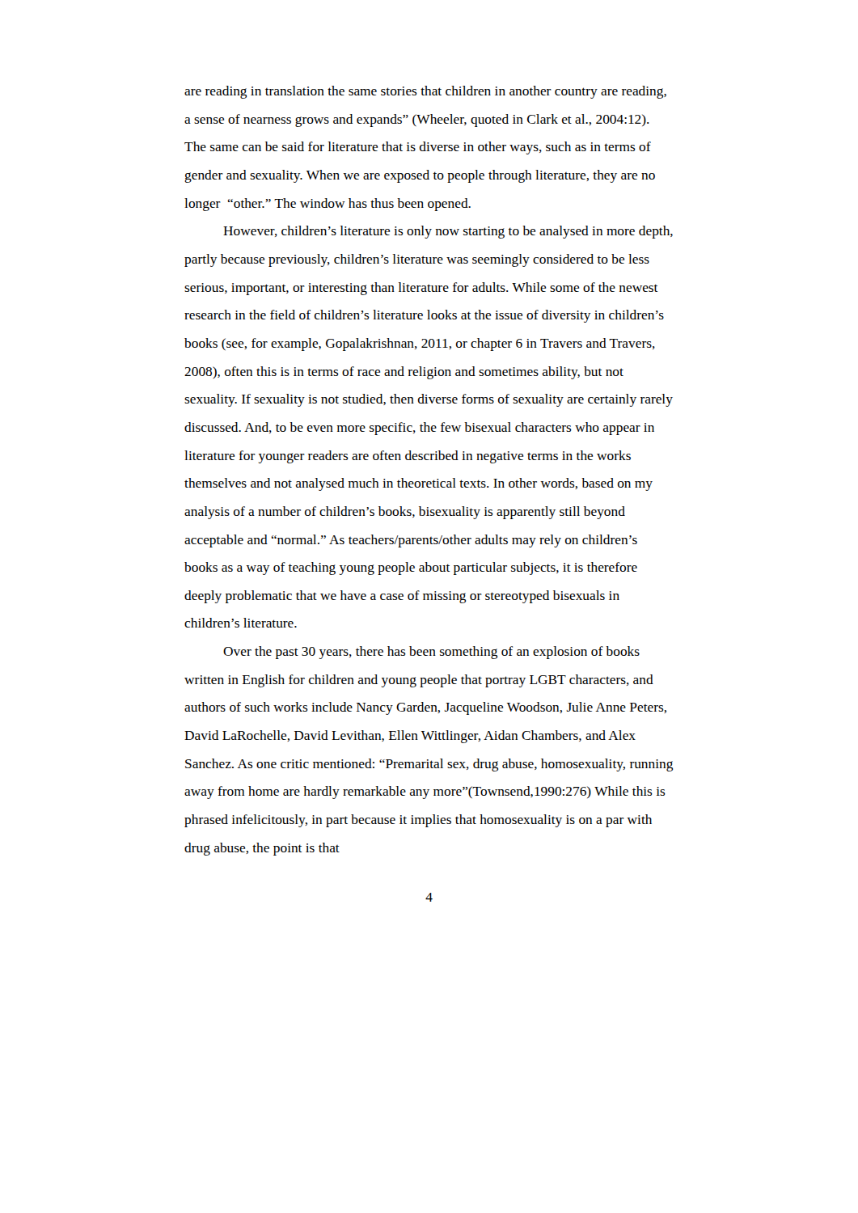are reading in translation the same stories that children in another country are reading, a sense of nearness grows and expands” (Wheeler, quoted in Clark et al., 2004:12). The same can be said for literature that is diverse in other ways, such as in terms of gender and sexuality. When we are exposed to people through literature, they are no longer “other.” The window has thus been opened.
However, children’s literature is only now starting to be analysed in more depth, partly because previously, children’s literature was seemingly considered to be less serious, important, or interesting than literature for adults. While some of the newest research in the field of children’s literature looks at the issue of diversity in children’s books (see, for example, Gopalakrishnan, 2011, or chapter 6 in Travers and Travers, 2008), often this is in terms of race and religion and sometimes ability, but not sexuality. If sexuality is not studied, then diverse forms of sexuality are certainly rarely discussed. And, to be even more specific, the few bisexual characters who appear in literature for younger readers are often described in negative terms in the works themselves and not analysed much in theoretical texts. In other words, based on my analysis of a number of children’s books, bisexuality is apparently still beyond acceptable and “normal.” As teachers/parents/other adults may rely on children’s books as a way of teaching young people about particular subjects, it is therefore deeply problematic that we have a case of missing or stereotyped bisexuals in children’s literature.
Over the past 30 years, there has been something of an explosion of books written in English for children and young people that portray LGBT characters, and authors of such works include Nancy Garden, Jacqueline Woodson, Julie Anne Peters, David LaRochelle, David Levithan, Ellen Wittlinger, Aidan Chambers, and Alex Sanchez. As one critic mentioned: “Premarital sex, drug abuse, homosexuality, running away from home are hardly remarkable any more”(Townsend,1990:276) While this is phrased infelicitously, in part because it implies that homosexuality is on a par with drug abuse, the point is that
4